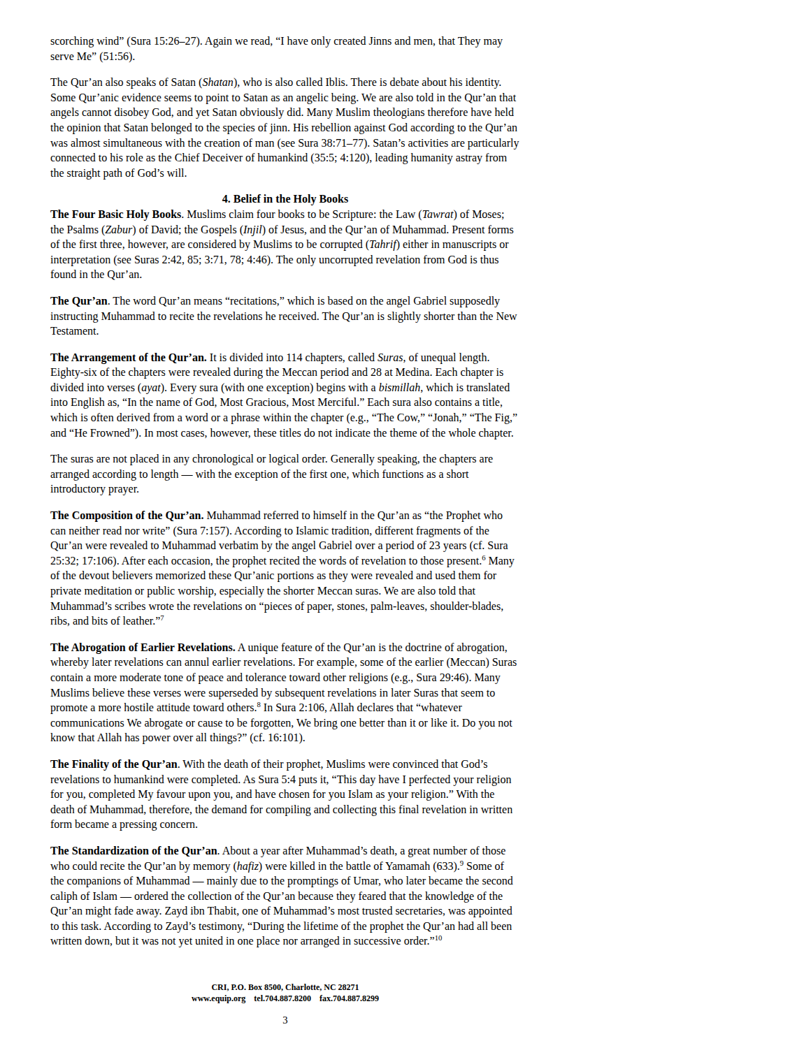scorching wind” (Sura 15:26–27). Again we read, “I have only created Jinns and men, that They may serve Me” (51:56).
The Qur’an also speaks of Satan (Shatan), who is also called Iblis. There is debate about his identity. Some Qur’anic evidence seems to point to Satan as an angelic being. We are also told in the Qur’an that angels cannot disobey God, and yet Satan obviously did. Many Muslim theologians therefore have held the opinion that Satan belonged to the species of jinn. His rebellion against God according to the Qur’an was almost simultaneous with the creation of man (see Sura 38:71–77). Satan’s activities are particularly connected to his role as the Chief Deceiver of humankind (35:5; 4:120), leading humanity astray from the straight path of God’s will.
4. Belief in the Holy Books
The Four Basic Holy Books. Muslims claim four books to be Scripture: the Law (Tawrat) of Moses; the Psalms (Zabur) of David; the Gospels (Injil) of Jesus, and the Qur’an of Muhammad. Present forms of the first three, however, are considered by Muslims to be corrupted (Tahrif) either in manuscripts or interpretation (see Suras 2:42, 85; 3:71, 78; 4:46). The only uncorrupted revelation from God is thus found in the Qur’an.
The Qur’an. The word Qur’an means “recitations,” which is based on the angel Gabriel supposedly instructing Muhammad to recite the revelations he received. The Qur’an is slightly shorter than the New Testament.
The Arrangement of the Qur’an. It is divided into 114 chapters, called Suras, of unequal length. Eighty-six of the chapters were revealed during the Meccan period and 28 at Medina. Each chapter is divided into verses (ayat). Every sura (with one exception) begins with a bismillah, which is translated into English as, “In the name of God, Most Gracious, Most Merciful.” Each sura also contains a title, which is often derived from a word or a phrase within the chapter (e.g., “The Cow,” “Jonah,” “The Fig,” and “He Frowned”). In most cases, however, these titles do not indicate the theme of the whole chapter.
The suras are not placed in any chronological or logical order. Generally speaking, the chapters are arranged according to length — with the exception of the first one, which functions as a short introductory prayer.
The Composition of the Qur’an. Muhammad referred to himself in the Qur’an as “the Prophet who can neither read nor write” (Sura 7:157). According to Islamic tradition, different fragments of the Qur’an were revealed to Muhammad verbatim by the angel Gabriel over a period of 23 years (cf. Sura 25:32; 17:106). After each occasion, the prophet recited the words of revelation to those present.6 Many of the devout believers memorized these Qur’anic portions as they were revealed and used them for private meditation or public worship, especially the shorter Meccan suras. We are also told that Muhammad’s scribes wrote the revelations on “pieces of paper, stones, palm-leaves, shoulder-blades, ribs, and bits of leather.”7
The Abrogation of Earlier Revelations. A unique feature of the Qur’an is the doctrine of abrogation, whereby later revelations can annul earlier revelations. For example, some of the earlier (Meccan) Suras contain a more moderate tone of peace and tolerance toward other religions (e.g., Sura 29:46). Many Muslims believe these verses were superseded by subsequent revelations in later Suras that seem to promote a more hostile attitude toward others.8 In Sura 2:106, Allah declares that “whatever communications We abrogate or cause to be forgotten, We bring one better than it or like it. Do you not know that Allah has power over all things?” (cf. 16:101).
The Finality of the Qur’an. With the death of their prophet, Muslims were convinced that God’s revelations to humankind were completed. As Sura 5:4 puts it, “This day have I perfected your religion for you, completed My favour upon you, and have chosen for you Islam as your religion.” With the death of Muhammad, therefore, the demand for compiling and collecting this final revelation in written form became a pressing concern.
The Standardization of the Qur’an. About a year after Muhammad’s death, a great number of those who could recite the Qur’an by memory (hafiz) were killed in the battle of Yamamah (633).9 Some of the companions of Muhammad — mainly due to the promptings of Umar, who later became the second caliph of Islam — ordered the collection of the Qur’an because they feared that the knowledge of the Qur’an might fade away. Zayd ibn Thabit, one of Muhammad’s most trusted secretaries, was appointed to this task. According to Zayd’s testimony, “During the lifetime of the prophet the Qur’an had all been written down, but it was not yet united in one place nor arranged in successive order.”10
CRI, P.O. Box 8500, Charlotte, NC 28271
www.equip.org tel.704.887.8200 fax.704.887.8299
3